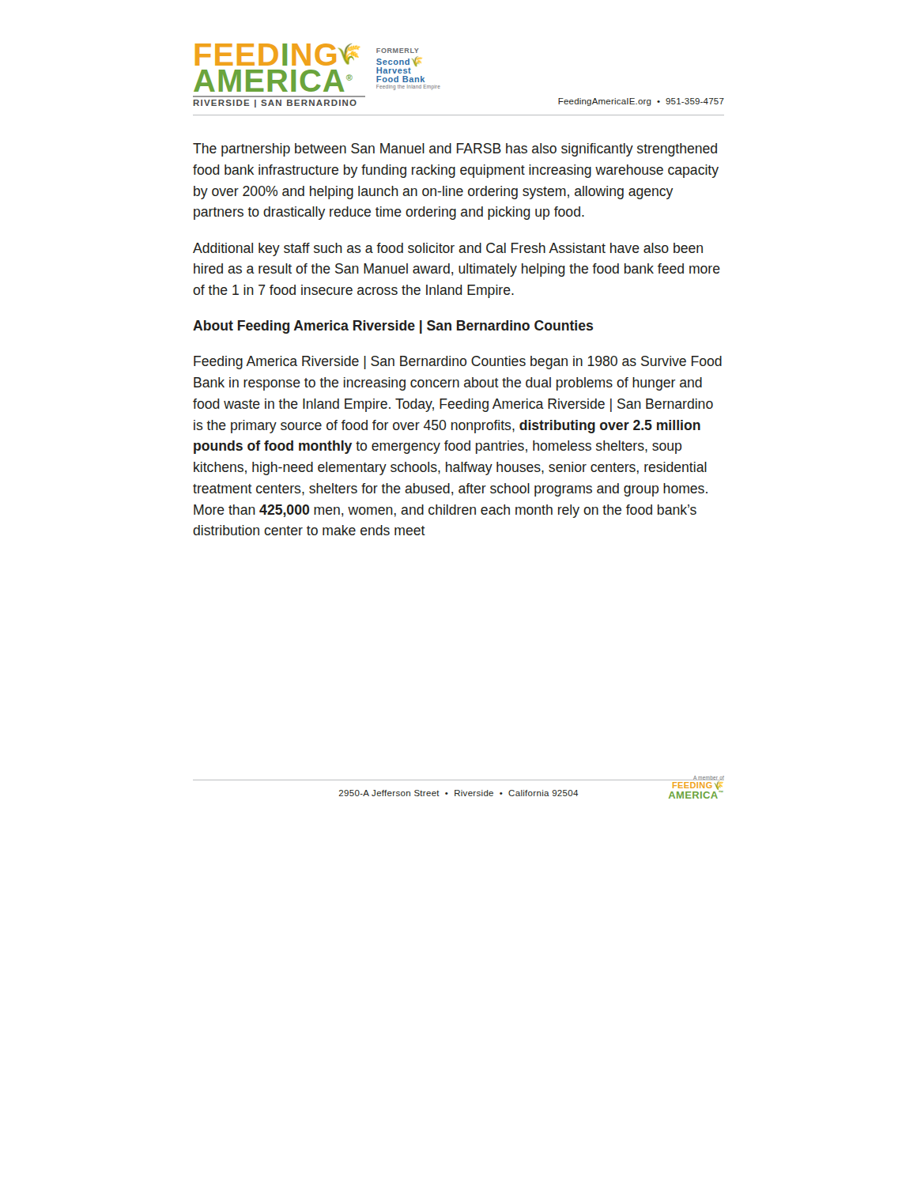FEEDING🌾 AMERICA® RIVERSIDE | SAN BERNARDINO
FORMERLY
Second🌾
Harvest
Food Bank Feeding the Inland Empire
FeedingAmericaIE.org • 951-359-4757
The partnership between San Manuel and FARSB has also significantly strengthened food bank infrastructure by funding racking equipment increasing warehouse capacity by over 200% and helping launch an on-line ordering system, allowing agency partners to drastically reduce time ordering and picking up food.
Additional key staff such as a food solicitor and Cal Fresh Assistant have also been hired as a result of the San Manuel award, ultimately helping the food bank feed more of the 1 in 7 food insecure across the Inland Empire.
About Feeding America Riverside | San Bernardino Counties
Feeding America Riverside | San Bernardino Counties began in 1980 as Survive Food Bank in response to the increasing concern about the dual problems of hunger and food waste in the Inland Empire. Today, Feeding America Riverside | San Bernardino is the primary source of food for over 450 nonprofits, distributing over 2.5 million pounds of food monthly to emergency food pantries, homeless shelters, soup kitchens, high-need elementary schools, halfway houses, senior centers, residential treatment centers, shelters for the abused, after school programs and group homes. More than 425,000 men, women, and children each month rely on the food bank’s distribution center to make ends meet
2950-A Jefferson Street • Riverside • California 92504
A member of FEEDING🌾 AMERICA™